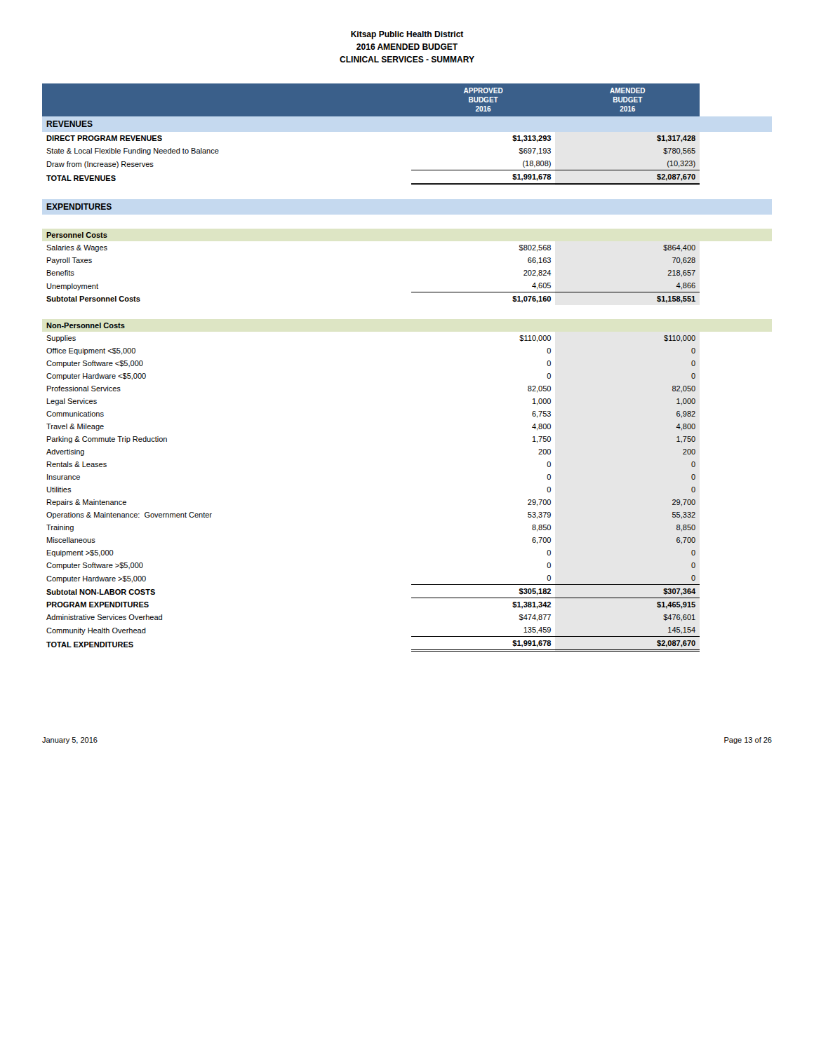Kitsap Public Health District
2016 AMENDED BUDGET
CLINICAL SERVICES - SUMMARY
| | APPROVED BUDGET 2016 | AMENDED BUDGET 2016 | |
| --- | --- | --- | --- |
| REVENUES | |
| DIRECT PROGRAM REVENUES | $1,313,293 | $1,317,428 | |
| State & Local Flexible Funding Needed to Balance | $697,193 | $780,565 | |
| Draw from (Increase) Reserves | (18,808) | (10,323) | |
| TOTAL REVENUES | $1,991,678 | $2,087,670 | |
| EXPENDITURES | |
| Personnel Costs | |
| Salaries & Wages | $802,568 | $864,400 | |
| Payroll Taxes | 66,163 | 70,628 | |
| Benefits | 202,824 | 218,657 | |
| Unemployment | 4,605 | 4,866 | |
| Subtotal Personnel Costs | $1,076,160 | $1,158,551 | |
| Non-Personnel Costs | |
| Supplies | $110,000 | $110,000 | |
| Office Equipment <$5,000 | 0 | 0 | |
| Computer Software <$5,000 | 0 | 0 | |
| Computer Hardware <$5,000 | 0 | 0 | |
| Professional Services | 82,050 | 82,050 | |
| Legal Services | 1,000 | 1,000 | |
| Communications | 6,753 | 6,982 | |
| Travel & Mileage | 4,800 | 4,800 | |
| Parking & Commute Trip Reduction | 1,750 | 1,750 | |
| Advertising | 200 | 200 | |
| Rentals & Leases | 0 | 0 | |
| Insurance | 0 | 0 | |
| Utilities | 0 | 0 | |
| Repairs & Maintenance | 29,700 | 29,700 | |
| Operations & Maintenance: Government Center | 53,379 | 55,332 | |
| Training | 8,850 | 8,850 | |
| Miscellaneous | 6,700 | 6,700 | |
| Equipment >$5,000 | 0 | 0 | |
| Computer Software >$5,000 | 0 | 0 | |
| Computer Hardware >$5,000 | 0 | 0 | |
| Subtotal NON-LABOR COSTS | $305,182 | $307,364 | |
| PROGRAM EXPENDITURES | $1,381,342 | $1,465,915 | |
| Administrative Services Overhead | $474,877 | $476,601 | |
| Community Health Overhead | 135,459 | 145,154 | |
| TOTAL EXPENDITURES | $1,991,678 | $2,087,670 | |
January 5, 2016 Page 13 of 26